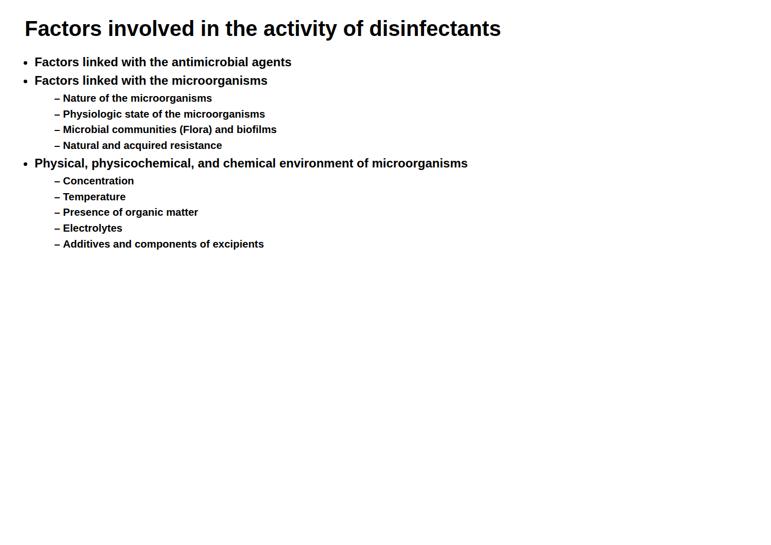Factors involved in the activity of disinfectants
Factors linked with the antimicrobial agents
Factors linked with the microorganisms
Nature of the microorganisms
Physiologic state of the microorganisms
Microbial communities (Flora) and biofilms
Natural and acquired resistance
Physical, physicochemical, and chemical environment of microorganisms
Concentration
Temperature
Presence of organic matter
Electrolytes
Additives and components of excipients